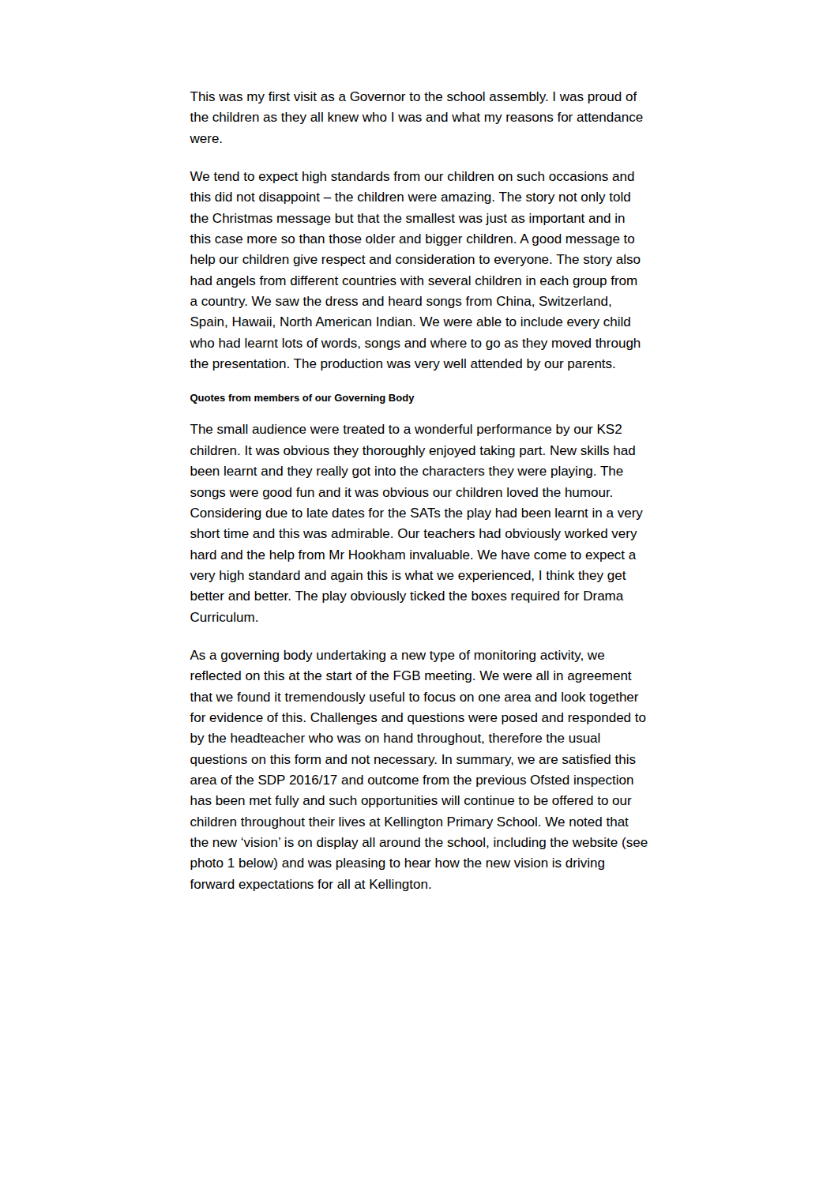This was my first visit as a Governor to the school assembly. I was proud of the children as they all knew who I was and what my reasons for attendance were.
We tend to expect high standards from our children on such occasions and this did not disappoint – the children were amazing. The story not only told the Christmas message but that the smallest was just as important and in this case more so than those older and bigger children. A good message to help our children give respect and consideration to everyone. The story also had angels from different countries with several children in each group from a country. We saw the dress and heard songs from China, Switzerland, Spain, Hawaii, North American Indian. We were able to include every child who had learnt lots of words, songs and where to go as they moved through the presentation. The production was very well attended by our parents.
Quotes from members of our Governing Body
The small audience were treated to a wonderful performance by our KS2 children. It was obvious they thoroughly enjoyed taking part. New skills had been learnt and they really got into the characters they were playing. The songs were good fun and it was obvious our children loved the humour. Considering due to late dates for the SATs the play had been learnt in a very short time and this was admirable. Our teachers had obviously worked very hard and the help from Mr Hookham invaluable. We have come to expect a very high standard and again this is what we experienced, I think they get better and better. The play obviously ticked the boxes required for Drama Curriculum.
As a governing body undertaking a new type of monitoring activity, we reflected on this at the start of the FGB meeting. We were all in agreement that we found it tremendously useful to focus on one area and look together for evidence of this. Challenges and questions were posed and responded to by the headteacher who was on hand throughout, therefore the usual questions on this form and not necessary. In summary, we are satisfied this area of the SDP 2016/17 and outcome from the previous Ofsted inspection has been met fully and such opportunities will continue to be offered to our children throughout their lives at Kellington Primary School. We noted that the new ‘vision’ is on display all around the school, including the website (see photo 1 below) and was pleasing to hear how the new vision is driving forward expectations for all at Kellington.